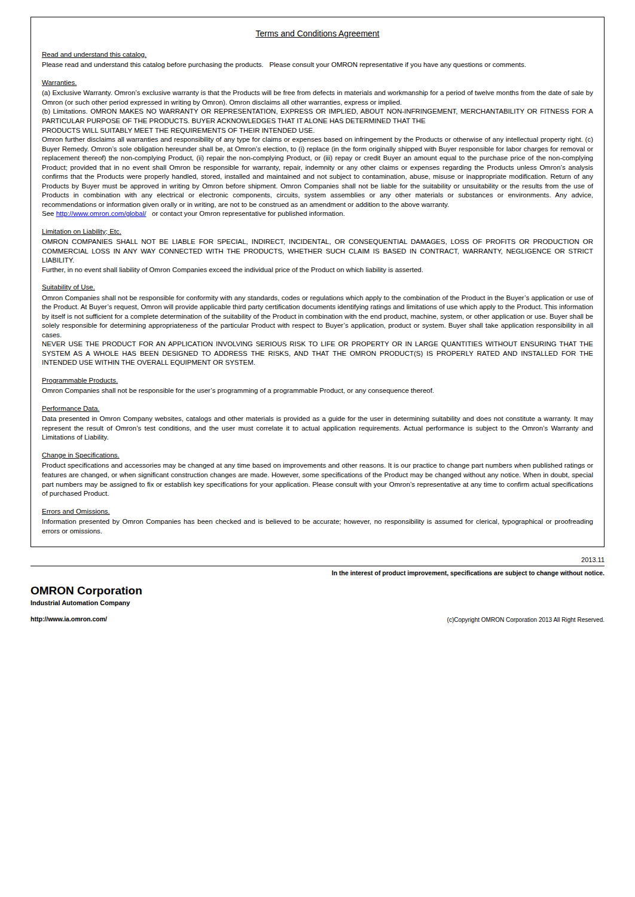Terms and Conditions Agreement
Read and understand this catalog.
Please read and understand this catalog before purchasing the products. Please consult your OMRON representative if you have any questions or comments.
Warranties.
(a) Exclusive Warranty. Omron’s exclusive warranty is that the Products will be free from defects in materials and workmanship for a period of twelve months from the date of sale by Omron (or such other period expressed in writing by Omron). Omron disclaims all other warranties, express or implied.
(b) Limitations. OMRON MAKES NO WARRANTY OR REPRESENTATION, EXPRESS OR IMPLIED, ABOUT NON-INFRINGEMENT, MERCHANTABILITY OR FITNESS FOR A PARTICULAR PURPOSE OF THE PRODUCTS. BUYER ACKNOWLEDGES THAT IT ALONE HAS DETERMINED THAT THE
PRODUCTS WILL SUITABLY MEET THE REQUIREMENTS OF THEIR INTENDED USE.
Omron further disclaims all warranties and responsibility of any type for claims or expenses based on infringement by the Products or otherwise of any intellectual property right. (c) Buyer Remedy. Omron’s sole obligation hereunder shall be, at Omron’s election, to (i) replace (in the form originally shipped with Buyer responsible for labor charges for removal or replacement thereof) the non-complying Product, (ii) repair the non-complying Product, or (iii) repay or credit Buyer an amount equal to the purchase price of the non-complying Product; provided that in no event shall Omron be responsible for warranty, repair, indemnity or any other claims or expenses regarding the Products unless Omron’s analysis confirms that the Products were properly handled, stored, installed and maintained and not subject to contamination, abuse, misuse or inappropriate modification. Return of any Products by Buyer must be approved in writing by Omron before shipment. Omron Companies shall not be liable for the suitability or unsuitability or the results from the use of Products in combination with any electrical or electronic components, circuits, system assemblies or any other materials or substances or environments. Any advice, recommendations or information given orally or in writing, are not to be construed as an amendment or addition to the above warranty.
See http://www.omron.com/global/ or contact your Omron representative for published information.
Limitation on Liability; Etc.
OMRON COMPANIES SHALL NOT BE LIABLE FOR SPECIAL, INDIRECT, INCIDENTAL, OR CONSEQUENTIAL DAMAGES, LOSS OF PROFITS OR PRODUCTION OR COMMERCIAL LOSS IN ANY WAY CONNECTED WITH THE PRODUCTS, WHETHER SUCH CLAIM IS BASED IN CONTRACT, WARRANTY, NEGLIGENCE OR STRICT LIABILITY.
Further, in no event shall liability of Omron Companies exceed the individual price of the Product on which liability is asserted.
Suitability of Use.
Omron Companies shall not be responsible for conformity with any standards, codes or regulations which apply to the combination of the Product in the Buyer’s application or use of the Product. At Buyer’s request, Omron will provide applicable third party certification documents identifying ratings and limitations of use which apply to the Product. This information by itself is not sufficient for a complete determination of the suitability of the Product in combination with the end product, machine, system, or other application or use. Buyer shall be solely responsible for determining appropriateness of the particular Product with respect to Buyer’s application, product or system. Buyer shall take application responsibility in all cases.
NEVER USE THE PRODUCT FOR AN APPLICATION INVOLVING SERIOUS RISK TO LIFE OR PROPERTY OR IN LARGE QUANTITIES WITHOUT ENSURING THAT THE SYSTEM AS A WHOLE HAS BEEN DESIGNED TO ADDRESS THE RISKS, AND THAT THE OMRON PRODUCT(S) IS PROPERLY RATED AND INSTALLED FOR THE INTENDED USE WITHIN THE OVERALL EQUIPMENT OR SYSTEM.
Programmable Products.
Omron Companies shall not be responsible for the user’s programming of a programmable Product, or any consequence thereof.
Performance Data.
Data presented in Omron Company websites, catalogs and other materials is provided as a guide for the user in determining suitability and does not constitute a warranty. It may represent the result of Omron’s test conditions, and the user must correlate it to actual application requirements. Actual performance is subject to the Omron’s Warranty and Limitations of Liability.
Change in Specifications.
Product specifications and accessories may be changed at any time based on improvements and other reasons. It is our practice to change part numbers when published ratings or features are changed, or when significant construction changes are made. However, some specifications of the Product may be changed without any notice. When in doubt, special part numbers may be assigned to fix or establish key specifications for your application. Please consult with your Omron’s representative at any time to confirm actual specifications of purchased Product.
Errors and Omissions.
Information presented by Omron Companies has been checked and is believed to be accurate; however, no responsibility is assumed for clerical, typographical or proofreading errors or omissions.
2013.11
In the interest of product improvement, specifications are subject to change without notice.
OMRON Corporation
Industrial Automation Company
http://www.ia.omron.com/
(c)Copyright OMRON Corporation 2013 All Right Reserved.